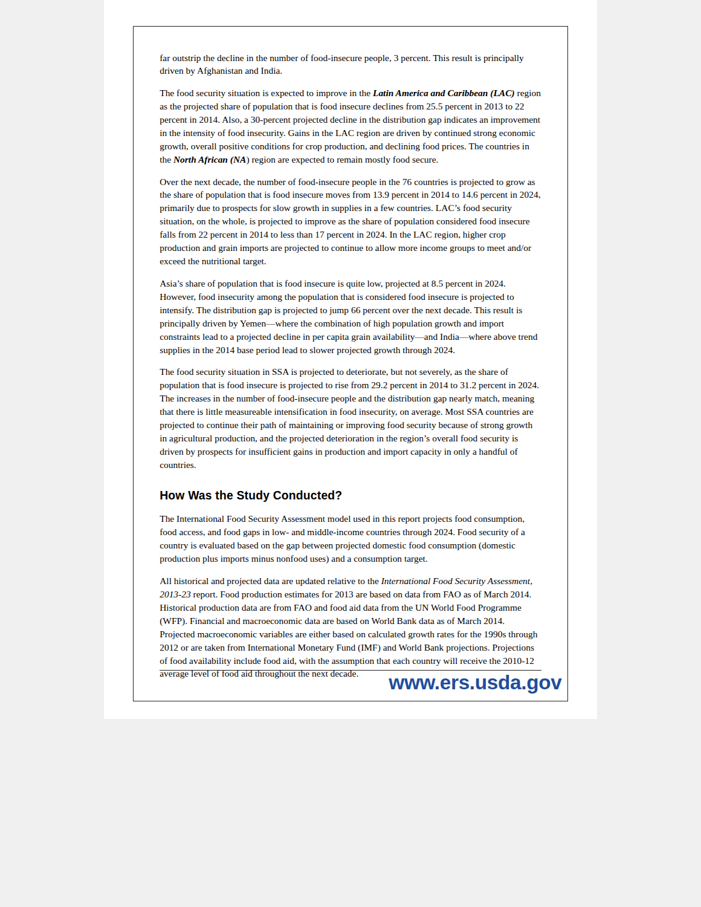far outstrip the decline in the number of food-insecure people, 3 percent. This result is principally driven by Afghanistan and India.
The food security situation is expected to improve in the Latin America and Caribbean (LAC) region as the projected share of population that is food insecure declines from 25.5 percent in 2013 to 22 percent in 2014. Also, a 30-percent projected decline in the distribution gap indicates an improvement in the intensity of food insecurity. Gains in the LAC region are driven by continued strong economic growth, overall positive conditions for crop production, and declining food prices. The countries in the North African (NA) region are expected to remain mostly food secure.
Over the next decade, the number of food-insecure people in the 76 countries is projected to grow as the share of population that is food insecure moves from 13.9 percent in 2014 to 14.6 percent in 2024, primarily due to prospects for slow growth in supplies in a few countries. LAC’s food security situation, on the whole, is projected to improve as the share of population considered food insecure falls from 22 percent in 2014 to less than 17 percent in 2024. In the LAC region, higher crop production and grain imports are projected to continue to allow more income groups to meet and/or exceed the nutritional target.
Asia’s share of population that is food insecure is quite low, projected at 8.5 percent in 2024. However, food insecurity among the population that is considered food insecure is projected to intensify. The distribution gap is projected to jump 66 percent over the next decade. This result is principally driven by Yemen—where the combination of high population growth and import constraints lead to a projected decline in per capita grain availability—and India—where above trend supplies in the 2014 base period lead to slower projected growth through 2024.
The food security situation in SSA is projected to deteriorate, but not severely, as the share of population that is food insecure is projected to rise from 29.2 percent in 2014 to 31.2 percent in 2024. The increases in the number of food-insecure people and the distribution gap nearly match, meaning that there is little measureable intensification in food insecurity, on average. Most SSA countries are projected to continue their path of maintaining or improving food security because of strong growth in agricultural production, and the projected deterioration in the region’s overall food security is driven by prospects for insufficient gains in production and import capacity in only a handful of countries.
How Was the Study Conducted?
The International Food Security Assessment model used in this report projects food consumption, food access, and food gaps in low- and middle-income countries through 2024. Food security of a country is evaluated based on the gap between projected domestic food consumption (domestic production plus imports minus nonfood uses) and a consumption target.
All historical and projected data are updated relative to the International Food Security Assessment, 2013-23 report. Food production estimates for 2013 are based on data from FAO as of March 2014. Historical production data are from FAO and food aid data from the UN World Food Programme (WFP). Financial and macroeconomic data are based on World Bank data as of March 2014. Projected macroeconomic variables are either based on calculated growth rates for the 1990s through 2012 or are taken from International Monetary Fund (IMF) and World Bank projections. Projections of food availability include food aid, with the assumption that each country will receive the 2010-12 average level of food aid throughout the next decade.
www.ers.usda.gov